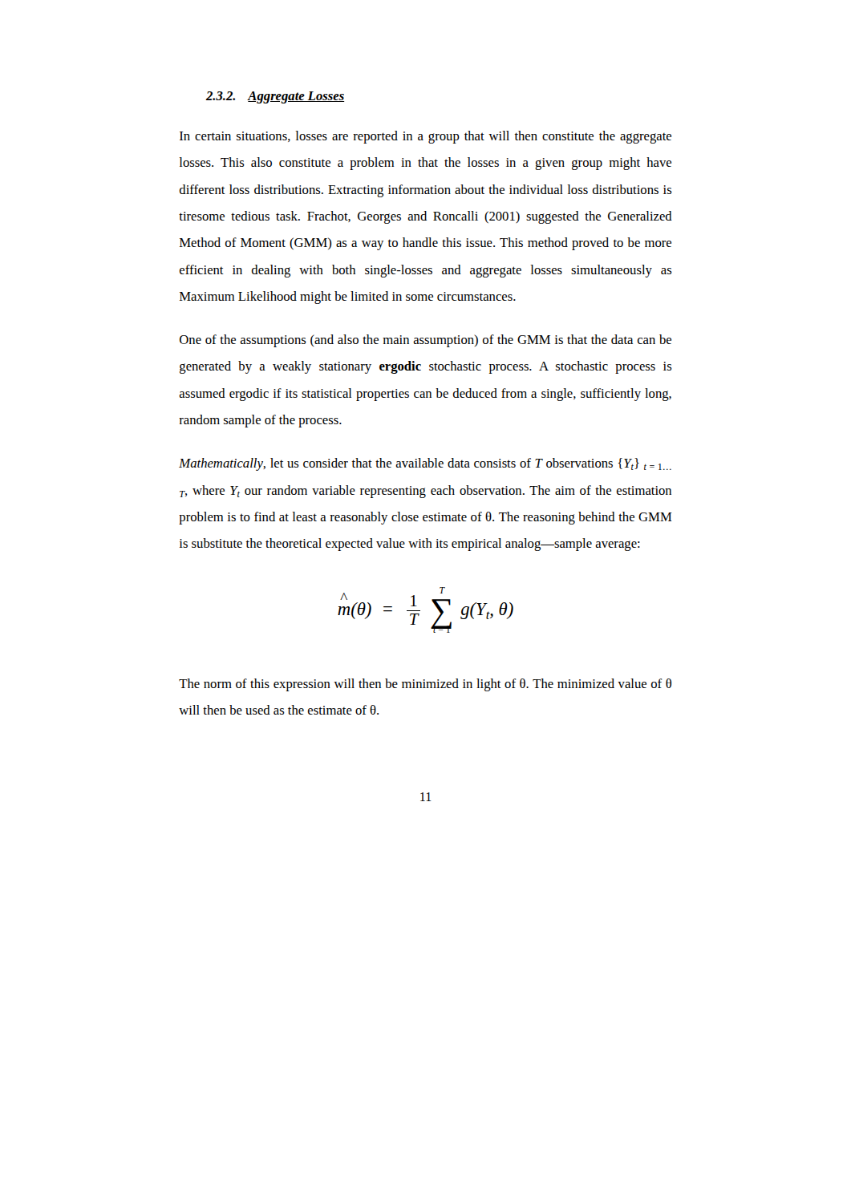2.3.2. Aggregate Losses
In certain situations, losses are reported in a group that will then constitute the aggregate losses. This also constitute a problem in that the losses in a given group might have different loss distributions. Extracting information about the individual loss distributions is tiresome tedious task. Frachot, Georges and Roncalli (2001) suggested the Generalized Method of Moment (GMM) as a way to handle this issue. This method proved to be more efficient in dealing with both single-losses and aggregate losses simultaneously as Maximum Likelihood might be limited in some circumstances.
One of the assumptions (and also the main assumption) of the GMM is that the data can be generated by a weakly stationary ergodic stochastic process. A stochastic process is assumed ergodic if its statistical properties can be deduced from a single, sufficiently long, random sample of the process.
Mathematically, let us consider that the available data consists of T observations {Yt} t = 1…T, where Yt our random variable representing each observation. The aim of the estimation problem is to find at least a reasonably close estimate of θ. The reasoning behind the GMM is substitute the theoretical expected value with its empirical analog—sample average:
m(θ) = 1 T T ∑ t = 1 g(Yt, θ)
The norm of this expression will then be minimized in light of θ. The minimized value of θ will then be used as the estimate of θ.
11